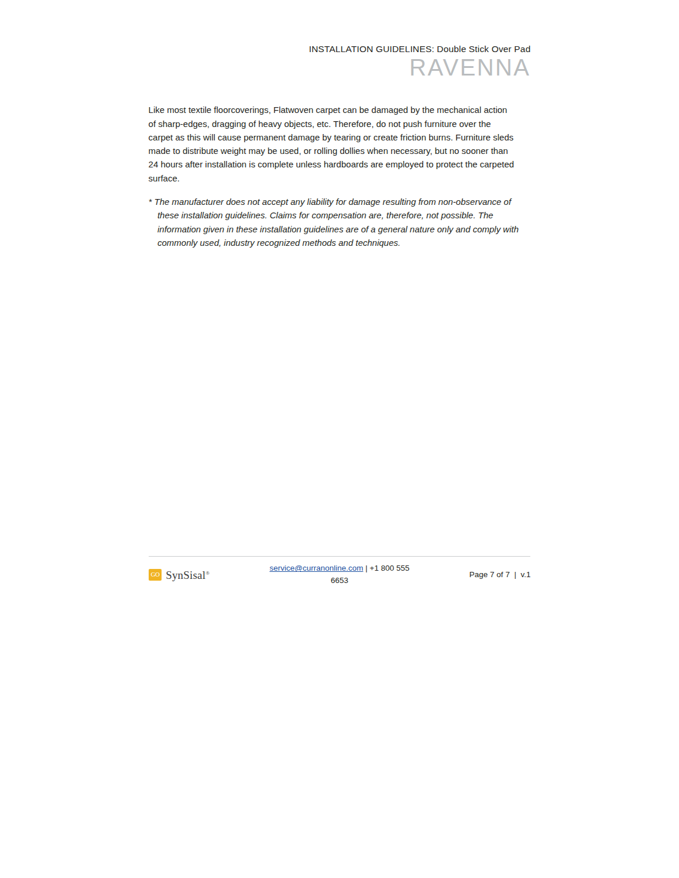INSTALLATION GUIDELINES: Double Stick Over Pad
RAVENNA
Like most textile floorcoverings, Flatwoven carpet can be damaged by the mechanical action of sharp-edges, dragging of heavy objects, etc. Therefore, do not push furniture over the carpet as this will cause permanent damage by tearing or create friction burns. Furniture sleds made to distribute weight may be used, or rolling dollies when necessary, but no sooner than 24 hours after installation is complete unless hardboards are employed to protect the carpeted surface.
* The manufacturer does not accept any liability for damage resulting from non-observance of these installation guidelines. Claims for compensation are, therefore, not possible. The information given in these installation guidelines are of a general nature only and comply with commonly used, industry recognized methods and techniques.
GO SynSisal®
service@curranonline.com | +1 800 555 6653
Page 7 of 7 | v.1